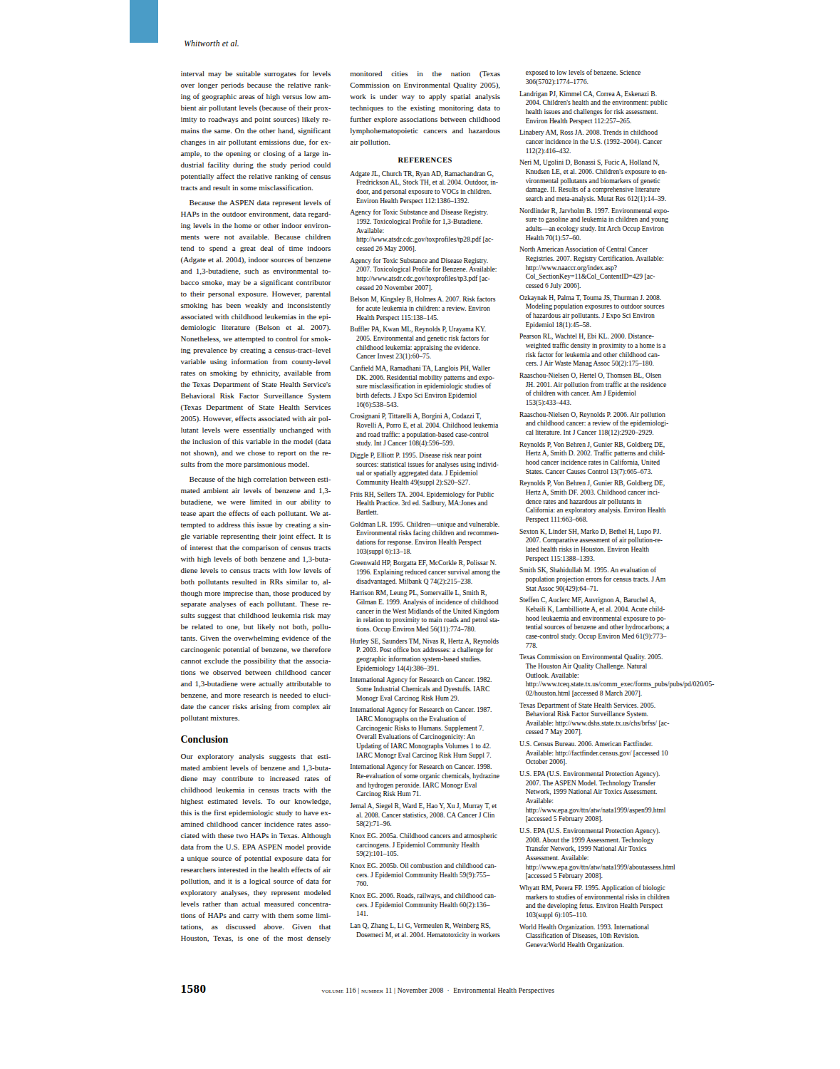Whitworth et al.
interval may be suitable surrogates for levels over longer periods because the relative ranking of geographic areas of high versus low ambient air pollutant levels (because of their proximity to roadways and point sources) likely remains the same. On the other hand, significant changes in air pollutant emissions due, for example, to the opening or closing of a large industrial facility during the study period could potentially affect the relative ranking of census tracts and result in some misclassification.
Because the ASPEN data represent levels of HAPs in the outdoor environment, data regarding levels in the home or other indoor environments were not available. Because children tend to spend a great deal of time indoors (Adgate et al. 2004), indoor sources of benzene and 1,3-butadiene, such as environmental tobacco smoke, may be a significant contributor to their personal exposure. However, parental smoking has been weakly and inconsistently associated with childhood leukemias in the epidemiologic literature (Belson et al. 2007). Nonetheless, we attempted to control for smoking prevalence by creating a census-tract–level variable using information from county-level rates on smoking by ethnicity, available from the Texas Department of State Health Service's Behavioral Risk Factor Surveillance System (Texas Department of State Health Services 2005). However, effects associated with air pollutant levels were essentially unchanged with the inclusion of this variable in the model (data not shown), and we chose to report on the results from the more parsimonious model.
Because of the high correlation between estimated ambient air levels of benzene and 1,3-butadiene, we were limited in our ability to tease apart the effects of each pollutant. We attempted to address this issue by creating a single variable representing their joint effect. It is of interest that the comparison of census tracts with high levels of both benzene and 1,3-butadiene levels to census tracts with low levels of both pollutants resulted in RRs similar to, although more imprecise than, those produced by separate analyses of each pollutant. These results suggest that childhood leukemia risk may be related to one, but likely not both, pollutants. Given the overwhelming evidence of the carcinogenic potential of benzene, we therefore cannot exclude the possibility that the associations we observed between childhood cancer and 1,3-butadiene were actually attributable to benzene, and more research is needed to elucidate the cancer risks arising from complex air pollutant mixtures.
Conclusion
Our exploratory analysis suggests that estimated ambient levels of benzene and 1,3-butadiene may contribute to increased rates of childhood leukemia in census tracts with the highest estimated levels. To our knowledge, this is the first epidemiologic study to have examined childhood cancer incidence rates associated with these two HAPs in Texas. Although data from the U.S. EPA ASPEN model provide a unique source of potential exposure data for researchers interested in the health effects of air pollution, and it is a logical source of data for exploratory analyses, they represent modeled levels rather than actual measured concentrations of HAPs and carry with them some limitations, as discussed above. Given that Houston, Texas, is one of the most densely monitored cities in the nation (Texas Commission on Environmental Quality 2005), work is under way to apply spatial analysis techniques to the existing monitoring data to further explore associations between childhood lymphohematopoietic cancers and hazardous air pollution.
References
Adgate JL, Church TR, Ryan AD, Ramachandran G, Fredrickson AL, Stock TH, et al. 2004. Outdoor, indoor, and personal exposure to VOCs in children. Environ Health Perspect 112:1386–1392.
Agency for Toxic Substance and Disease Registry. 1992. Toxicological Profile for 1,3-Butadiene. Available: http://www.atsdr.cdc.gov/toxprofiles/tp28.pdf [accessed 26 May 2006].
Agency for Toxic Substance and Disease Registry. 2007. Toxicological Profile for Benzene. Available: http://www.atsdr.cdc.gov/toxprofiles/tp3.pdf [accessed 20 November 2007].
Belson M, Kingsley B, Holmes A. 2007. Risk factors for acute leukemia in children: a review. Environ Health Perspect 115:138–145.
Buffler PA, Kwan ML, Reynolds P, Urayama KY. 2005. Environmental and genetic risk factors for childhood leukemia: appraising the evidence. Cancer Invest 23(1):60–75.
Canfield MA, Ramadhani TA, Langlois PH, Waller DK. 2006. Residential mobility patterns and exposure misclassification in epidemiologic studies of birth defects. J Expo Sci Environ Epidemiol 16(6):538–543.
Crosignani P, Tittarelli A, Borgini A, Codazzi T, Rovelli A, Porro E, et al. 2004. Childhood leukemia and road traffic: a population-based case-control study. Int J Cancer 108(4):596–599.
Diggle P, Elliott P. 1995. Disease risk near point sources: statistical issues for analyses using individual or spatially aggregated data. J Epidemiol Community Health 49(suppl 2):S20–S27.
Friis RH, Sellers TA. 2004. Epidemiology for Public Health Practice. 3rd ed. Sadbury, MA:Jones and Bartlett.
Goldman LR. 1995. Children—unique and vulnerable. Environmental risks facing children and recommendations for response. Environ Health Perspect 103(suppl 6):13–18.
Greenwald HP, Borgatta EF, McCorkle R, Polissar N. 1996. Explaining reduced cancer survival among the disadvantaged. Milbank Q 74(2):215–238.
Harrison RM, Leung PL, Somervaille L, Smith R, Gilman E. 1999. Analysis of incidence of childhood cancer in the West Midlands of the United Kingdom in relation to proximity to main roads and petrol stations. Occup Environ Med 56(11):774–780.
Hurley SE, Saunders TM, Nivas R, Hertz A, Reynolds P. 2003. Post office box addresses: a challenge for geographic information system-based studies. Epidemiology 14(4):386–391.
International Agency for Research on Cancer. 1982. Some Industrial Chemicals and Dyestuffs. IARC Monogr Eval Carcinog Risk Hum 29.
International Agency for Research on Cancer. 1987. IARC Monographs on the Evaluation of Carcinogenic Risks to Humans. Supplement 7. Overall Evaluations of Carcinogenicity: An Updating of IARC Monographs Volumes 1 to 42. IARC Monogr Eval Carcinog Risk Hum Suppl 7.
International Agency for Research on Cancer. 1998. Re-evaluation of some organic chemicals, hydrazine and hydrogen peroxide. IARC Monogr Eval Carcinog Risk Hum 71.
Jemal A, Siegel R, Ward E, Hao Y, Xu J, Murray T, et al. 2008. Cancer statistics, 2008. CA Cancer J Clin 58(2):71–96.
Knox EG. 2005a. Childhood cancers and atmospheric carcinogens. J Epidemiol Community Health 59(2):101–105.
Knox EG. 2005b. Oil combustion and childhood cancers. J Epidemiol Community Health 59(9):755–760.
Knox EG. 2006. Roads, railways, and childhood cancers. J Epidemiol Community Health 60(2):136–141.
Lan Q, Zhang L, Li G, Vermeulen R, Weinberg RS, Dosemeci M, et al. 2004. Hematotoxicity in workers exposed to low levels of benzene. Science 306(5702):1774–1776.
Landrigan PJ, Kimmel CA, Correa A, Eskenazi B. 2004. Children's health and the environment: public health issues and challenges for risk assessment. Environ Health Perspect 112:257–265.
Linabery AM, Ross JA. 2008. Trends in childhood cancer incidence in the U.S. (1992–2004). Cancer 112(2):416–432.
Neri M, Ugolini D, Bonassi S, Fucic A, Holland N, Knudsen LE, et al. 2006. Children's exposure to environmental pollutants and biomarkers of genetic damage. II. Results of a comprehensive literature search and meta-analysis. Mutat Res 612(1):14–39.
Nordlinder R, Jarvholm B. 1997. Environmental exposure to gasoline and leukemia in children and young adults—an ecology study. Int Arch Occup Environ Health 70(1):57–60.
North American Association of Central Cancer Registries. 2007. Registry Certification. Available: http://www.naaccr.org/index.asp?Col_SectionKey=11&Col_ContentID=429 [accessed 6 July 2006].
Ozkaynak H, Palma T, Touma JS, Thurman J. 2008. Modeling population exposures to outdoor sources of hazardous air pollutants. J Expo Sci Environ Epidemiol 18(1):45–58.
Pearson RL, Wachtel H, Ebi KL. 2000. Distance-weighted traffic density in proximity to a home is a risk factor for leukemia and other childhood cancers. J Air Waste Manag Assoc 50(2):175–180.
Raaschou-Nielsen O, Hertel O, Thomsen BL, Olsen JH. 2001. Air pollution from traffic at the residence of children with cancer. Am J Epidemiol 153(5):433–443.
Raaschou-Nielsen O, Reynolds P. 2006. Air pollution and childhood cancer: a review of the epidemiological literature. Int J Cancer 118(12):2920–2929.
Reynolds P, Von Behren J, Gunier RB, Goldberg DE, Hertz A, Smith D. 2002. Traffic patterns and childhood cancer incidence rates in California, United States. Cancer Causes Control 13(7):665–673.
Reynolds P, Von Behren J, Gunier RB, Goldberg DE, Hertz A, Smith DF. 2003. Childhood cancer incidence rates and hazardous air pollutants in California: an exploratory analysis. Environ Health Perspect 111:663–668.
Sexton K, Linder SH, Marko D, Bethel H, Lupo PJ. 2007. Comparative assessment of air pollution-related health risks in Houston. Environ Health Perspect 115:1388–1393.
Smith SK, Shahidullah M. 1995. An evaluation of population projection errors for census tracts. J Am Stat Assoc 90(429):64–71.
Steffen C, Auclerc MF, Auvrignon A, Baruchel A, Kebaili K, Lambilliotte A, et al. 2004. Acute childhood leukaemia and environmental exposure to potential sources of benzene and other hydrocarbons; a case-control study. Occup Environ Med 61(9):773–778.
Texas Commission on Environmental Quality. 2005. The Houston Air Quality Challenge. Natural Outlook. Available: http://www.tceq.state.tx.us/comm_exec/forms_pubs/pubs/pd/020/05-02/houston.html [accessed 8 March 2007].
Texas Department of State Health Services. 2005. Behavioral Risk Factor Surveillance System. Available: http://www.dshs.state.tx.us/chs/brfss/ [accessed 7 May 2007].
U.S. Census Bureau. 2006. American Factfinder. Available: http://factfinder.census.gov/ [accessed 10 October 2006].
U.S. EPA (U.S. Environmental Protection Agency). 2007. The ASPEN Model. Technology Transfer Network, 1999 National Air Toxics Assessment. Available: http://www.epa.gov/ttn/atw/nata1999/aspen99.html [accessed 5 February 2008].
U.S. EPA (U.S. Environmental Protection Agency). 2008. About the 1999 Assessment. Technology Transfer Network, 1999 National Air Toxics Assessment. Available: http://www.epa.gov/ttn/atw/nata1999/aboutassess.html [accessed 5 February 2008].
Whyatt RM, Perera FP. 1995. Application of biologic markers to studies of environmental risks in children and the developing fetus. Environ Health Perspect 103(suppl 6):105–110.
World Health Organization. 1993. International Classification of Diseases, 10th Revision. Geneva:World Health Organization.
1580
volume 116 | number 11 | November 2008 · Environmental Health Perspectives